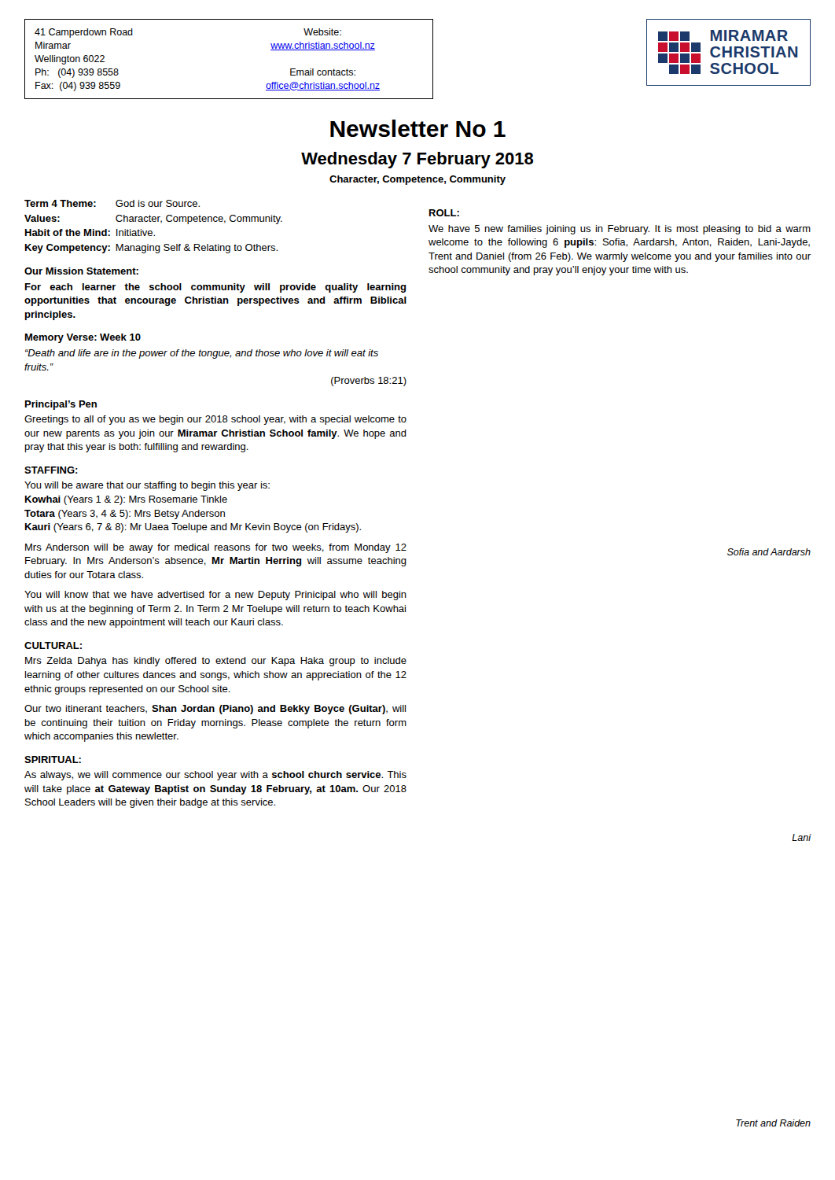| 41 Camperdown Road | Website: |
| Miramar | www.christian.school.nz |
| Wellington 6022 | |
| Ph: (04) 939 8558 | Email contacts: |
| Fax: (04) 939 8559 | office@christian.school.nz |
MIRAMAR
CHRISTIAN
SCHOOL
Newsletter No 1
Wednesday 7 February 2018
Character, Competence, Community
| Term 4 Theme: | God is our Source. |
| Values: | Character, Competence, Community. |
| Habit of the Mind: | Initiative. |
| Key Competency: | Managing Self & Relating to Others. |
Our Mission Statement:
For each learner the school community will provide quality learning opportunities that encourage Christian perspectives and affirm Biblical principles.
Memory Verse: Week 10
“Death and life are in the power of the tongue, and those who love it will eat its fruits.”
(Proverbs 18:21)
Principal’s Pen
Greetings to all of you as we begin our 2018 school year, with a special welcome to our new parents as you join our Miramar Christian School family. We hope and pray that this year is both: fulfilling and rewarding.
STAFFING:
You will be aware that our staffing to begin this year is:
Kowhai (Years 1 & 2): Mrs Rosemarie Tinkle
Totara (Years 3, 4 & 5): Mrs Betsy Anderson
Kauri (Years 6, 7 & 8): Mr Uaea Toelupe and Mr Kevin Boyce (on Fridays).
Mrs Anderson will be away for medical reasons for two weeks, from Monday 12 February. In Mrs Anderson’s absence, Mr Martin Herring will assume teaching duties for our Totara class.
You will know that we have advertised for a new Deputy Prinicipal who will begin with us at the beginning of Term 2. In Term 2 Mr Toelupe will return to teach Kowhai class and the new appointment will teach our Kauri class.
CULTURAL:
Mrs Zelda Dahya has kindly offered to extend our Kapa Haka group to include learning of other cultures dances and songs, which show an appreciation of the 12 ethnic groups represented on our School site.
Our two itinerant teachers, Shan Jordan (Piano) and Bekky Boyce (Guitar), will be continuing their tuition on Friday mornings. Please complete the return form which accompanies this newletter.
SPIRITUAL:
As always, we will commence our school year with a school church service. This will take place at Gateway Baptist on Sunday 18 February, at 10am. Our 2018 School Leaders will be given their badge at this service.
ROLL:
We have 5 new families joining us in February. It is most pleasing to bid a warm welcome to the following 6 pupils: Sofia, Aardarsh, Anton, Raiden, Lani-Jayde, Trent and Daniel (from 26 Feb). We warmly welcome you and your families into our school community and pray you’ll enjoy your time with us.
Sofia and Aardarsh
Lani
Trent and Raiden